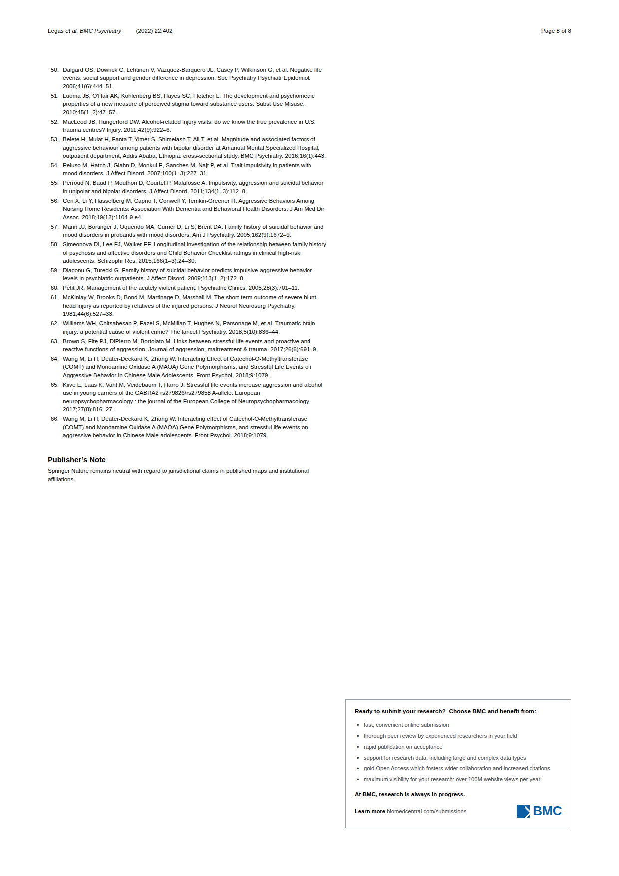Legas et al. BMC Psychiatry (2022) 22:402
Page 8 of 8
50. Dalgard OS, Dowrick C, Lehtinen V, Vazquez-Barquero JL, Casey P, Wilkinson G, et al. Negative life events, social support and gender difference in depression. Soc Psychiatry Psychiatr Epidemiol. 2006;41(6):444–51.
51. Luoma JB, O'Hair AK, Kohlenberg BS, Hayes SC, Fletcher L. The development and psychometric properties of a new measure of perceived stigma toward substance users. Subst Use Misuse. 2010;45(1–2):47–57.
52. MacLeod JB, Hungerford DW. Alcohol-related injury visits: do we know the true prevalence in U.S. trauma centres? Injury. 2011;42(9):922–6.
53. Belete H, Mulat H, Fanta T, Yimer S, Shimelash T, Ali T, et al. Magnitude and associated factors of aggressive behaviour among patients with bipolar disorder at Amanual Mental Specialized Hospital, outpatient department, Addis Ababa, Ethiopia: cross-sectional study. BMC Psychiatry. 2016;16(1):443.
54. Peluso M, Hatch J, Glahn D, Monkul E, Sanches M, Najt P, et al. Trait impulsivity in patients with mood disorders. J Affect Disord. 2007;100(1–3):227–31.
55. Perroud N, Baud P, Mouthon D, Courtet P, Malafosse A. Impulsivity, aggression and suicidal behavior in unipolar and bipolar disorders. J Affect Disord. 2011;134(1–3):112–8.
56. Cen X, Li Y, Hasselberg M, Caprio T, Conwell Y, Temkin-Greener H. Aggressive Behaviors Among Nursing Home Residents: Association With Dementia and Behavioral Health Disorders. J Am Med Dir Assoc. 2018;19(12):1104-9.e4.
57. Mann JJ, Bortinger J, Oquendo MA, Currier D, Li S, Brent DA. Family history of suicidal behavior and mood disorders in probands with mood disorders. Am J Psychiatry. 2005;162(9):1672–9.
58. Simeonova DI, Lee FJ, Walker EF. Longitudinal investigation of the relationship between family history of psychosis and affective disorders and Child Behavior Checklist ratings in clinical high-risk adolescents. Schizophr Res. 2015;166(1–3):24–30.
59. Diaconu G, Turecki G. Family history of suicidal behavior predicts impulsive-aggressive behavior levels in psychiatric outpatients. J Affect Disord. 2009;113(1–2):172–8.
60. Petit JR. Management of the acutely violent patient. Psychiatric Clinics. 2005;28(3):701–11.
61. McKinlay W, Brooks D, Bond M, Martinage D, Marshall M. The short-term outcome of severe blunt head injury as reported by relatives of the injured persons. J Neurol Neurosurg Psychiatry. 1981;44(6):527–33.
62. Williams WH, Chitsabesan P, Fazel S, McMillan T, Hughes N, Parsonage M, et al. Traumatic brain injury: a potential cause of violent crime? The lancet Psychiatry. 2018;5(10):836–44.
63. Brown S, Fite PJ, DiPierro M, Bortolato M. Links between stressful life events and proactive and reactive functions of aggression. Journal of aggression, maltreatment & trauma. 2017;26(6):691–9.
64. Wang M, Li H, Deater-Deckard K, Zhang W. Interacting Effect of Catechol-O-Methyltransferase (COMT) and Monoamine Oxidase A (MAOA) Gene Polymorphisms, and Stressful Life Events on Aggressive Behavior in Chinese Male Adolescents. Front Psychol. 2018;9:1079.
65. Kiive E, Laas K, Vaht M, Veidebaum T, Harro J. Stressful life events increase aggression and alcohol use in young carriers of the GABRA2 rs279826/rs279858 A-allele. European neuropsychopharmacology : the journal of the European College of Neuropsychopharmacology. 2017;27(8):816–27.
66. Wang M, Li H, Deater-Deckard K, Zhang W. Interacting effect of Catechol-O-Methyltransferase (COMT) and Monoamine Oxidase A (MAOA) Gene Polymorphisms, and stressful life events on aggressive behavior in Chinese Male adolescents. Front Psychol. 2018;9:1079.
Publisher’s Note
Springer Nature remains neutral with regard to jurisdictional claims in published maps and institutional affiliations.
Ready to submit your research? Choose BMC and benefit from:
fast, convenient online submission
thorough peer review by experienced researchers in your field
rapid publication on acceptance
support for research data, including large and complex data types
gold Open Access which fosters wider collaboration and increased citations
maximum visibility for your research: over 100M website views per year
At BMC, research is always in progress.
Learn more biomedcentral.com/submissions
BMC